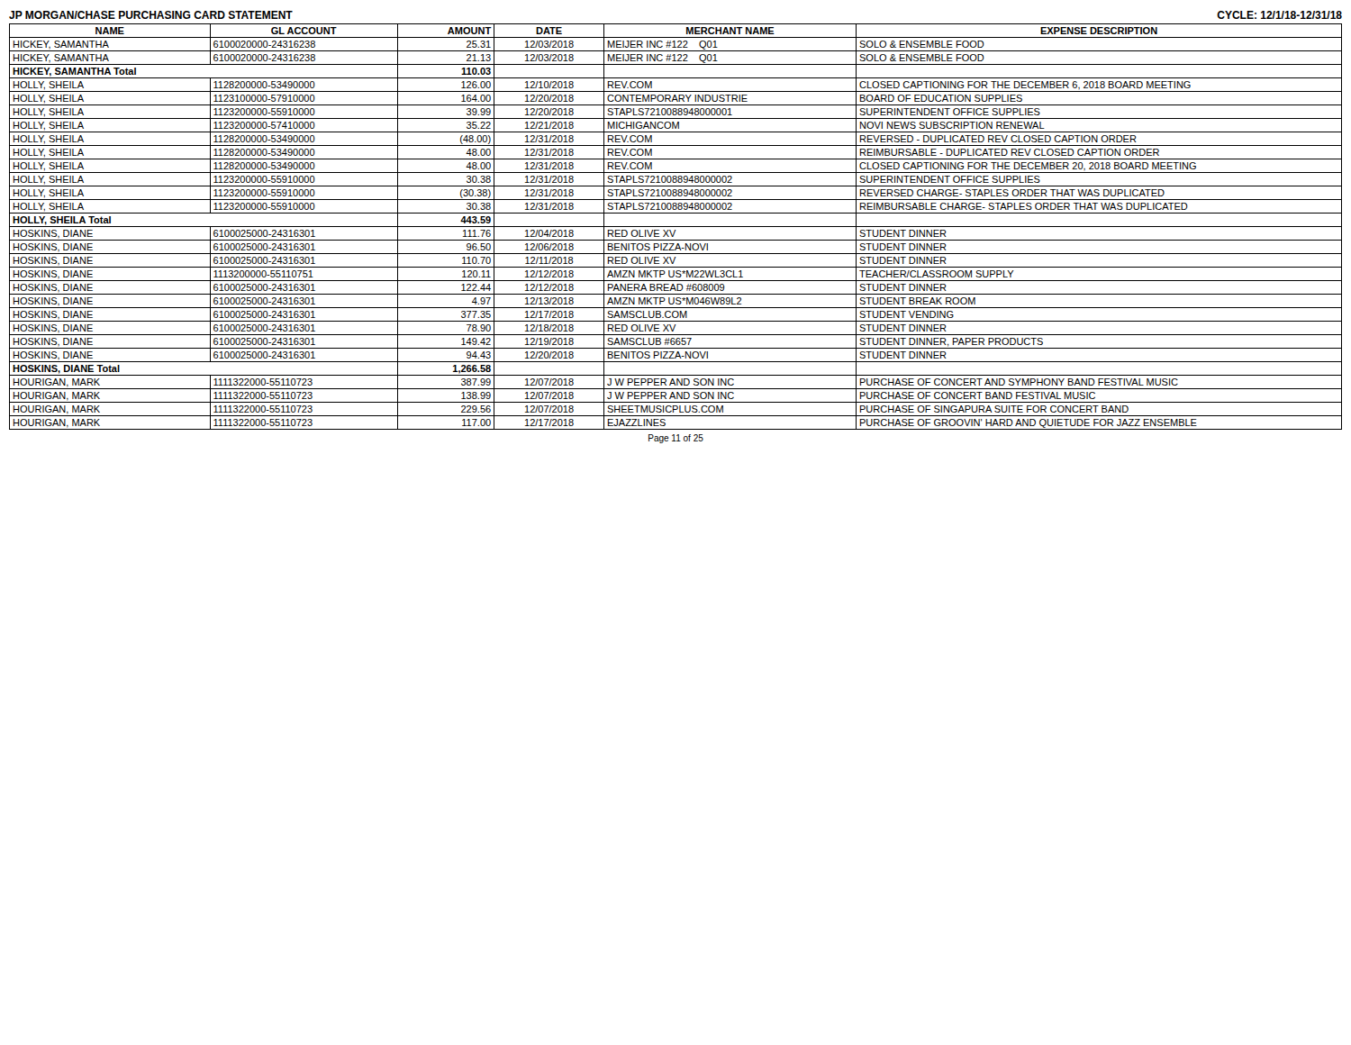JP MORGAN/CHASE PURCHASING CARD STATEMENT CYCLE: 12/1/18-12/31/18
| NAME | GL ACCOUNT | AMOUNT | DATE | MERCHANT NAME | EXPENSE DESCRIPTION |
| --- | --- | --- | --- | --- | --- |
| HICKEY, SAMANTHA | 6100020000-24316238 | 25.31 | 12/03/2018 | MEIJER INC #122 Q01 | SOLO & ENSEMBLE FOOD |
| HICKEY, SAMANTHA | 6100020000-24316238 | 21.13 | 12/03/2018 | MEIJER INC #122 Q01 | SOLO & ENSEMBLE FOOD |
| HICKEY, SAMANTHA Total | 110.03 | | | |
| HOLLY, SHEILA | 1128200000-53490000 | 126.00 | 12/10/2018 | REV.COM | CLOSED CAPTIONING FOR THE DECEMBER 6, 2018 BOARD MEETING |
| HOLLY, SHEILA | 1123100000-57910000 | 164.00 | 12/20/2018 | CONTEMPORARY INDUSTRIE | BOARD OF EDUCATION SUPPLIES |
| HOLLY, SHEILA | 1123200000-55910000 | 39.99 | 12/20/2018 | STAPLS7210088948000001 | SUPERINTENDENT OFFICE SUPPLIES |
| HOLLY, SHEILA | 1123200000-57410000 | 35.22 | 12/21/2018 | MICHIGANCOM | NOVI NEWS SUBSCRIPTION RENEWAL |
| HOLLY, SHEILA | 1128200000-53490000 | (48.00) | 12/31/2018 | REV.COM | REVERSED - DUPLICATED REV CLOSED CAPTION ORDER |
| HOLLY, SHEILA | 1128200000-53490000 | 48.00 | 12/31/2018 | REV.COM | REIMBURSABLE - DUPLICATED REV CLOSED CAPTION ORDER |
| HOLLY, SHEILA | 1128200000-53490000 | 48.00 | 12/31/2018 | REV.COM | CLOSED CAPTIONING FOR THE DECEMBER 20, 2018 BOARD MEETING |
| HOLLY, SHEILA | 1123200000-55910000 | 30.38 | 12/31/2018 | STAPLS7210088948000002 | SUPERINTENDENT OFFICE SUPPLIES |
| HOLLY, SHEILA | 1123200000-55910000 | (30.38) | 12/31/2018 | STAPLS7210088948000002 | REVERSED CHARGE- STAPLES ORDER THAT WAS DUPLICATED |
| HOLLY, SHEILA | 1123200000-55910000 | 30.38 | 12/31/2018 | STAPLS7210088948000002 | REIMBURSABLE CHARGE- STAPLES ORDER THAT WAS DUPLICATED |
| HOLLY, SHEILA Total | 443.59 | | | |
| HOSKINS, DIANE | 6100025000-24316301 | 111.76 | 12/04/2018 | RED OLIVE XV | STUDENT DINNER |
| HOSKINS, DIANE | 6100025000-24316301 | 96.50 | 12/06/2018 | BENITOS PIZZA-NOVI | STUDENT DINNER |
| HOSKINS, DIANE | 6100025000-24316301 | 110.70 | 12/11/2018 | RED OLIVE XV | STUDENT DINNER |
| HOSKINS, DIANE | 1113200000-55110751 | 120.11 | 12/12/2018 | AMZN MKTP US*M22WL3CL1 | TEACHER/CLASSROOM SUPPLY |
| HOSKINS, DIANE | 6100025000-24316301 | 122.44 | 12/12/2018 | PANERA BREAD #608009 | STUDENT DINNER |
| HOSKINS, DIANE | 6100025000-24316301 | 4.97 | 12/13/2018 | AMZN MKTP US*M046W89L2 | STUDENT BREAK ROOM |
| HOSKINS, DIANE | 6100025000-24316301 | 377.35 | 12/17/2018 | SAMSCLUB.COM | STUDENT VENDING |
| HOSKINS, DIANE | 6100025000-24316301 | 78.90 | 12/18/2018 | RED OLIVE XV | STUDENT DINNER |
| HOSKINS, DIANE | 6100025000-24316301 | 149.42 | 12/19/2018 | SAMSCLUB #6657 | STUDENT DINNER, PAPER PRODUCTS |
| HOSKINS, DIANE | 6100025000-24316301 | 94.43 | 12/20/2018 | BENITOS PIZZA-NOVI | STUDENT DINNER |
| HOSKINS, DIANE Total | 1,266.58 | | | |
| HOURIGAN, MARK | 1111322000-55110723 | 387.99 | 12/07/2018 | J W PEPPER AND SON INC | PURCHASE OF CONCERT AND SYMPHONY BAND FESTIVAL MUSIC |
| HOURIGAN, MARK | 1111322000-55110723 | 138.99 | 12/07/2018 | J W PEPPER AND SON INC | PURCHASE OF CONCERT BAND FESTIVAL MUSIC |
| HOURIGAN, MARK | 1111322000-55110723 | 229.56 | 12/07/2018 | SHEETMUSICPLUS.COM | PURCHASE OF SINGAPURA SUITE FOR CONCERT BAND |
| HOURIGAN, MARK | 1111322000-55110723 | 117.00 | 12/17/2018 | EJAZZLINES | PURCHASE OF GROOVIN' HARD AND QUIETUDE FOR JAZZ ENSEMBLE |
Page 11 of 25